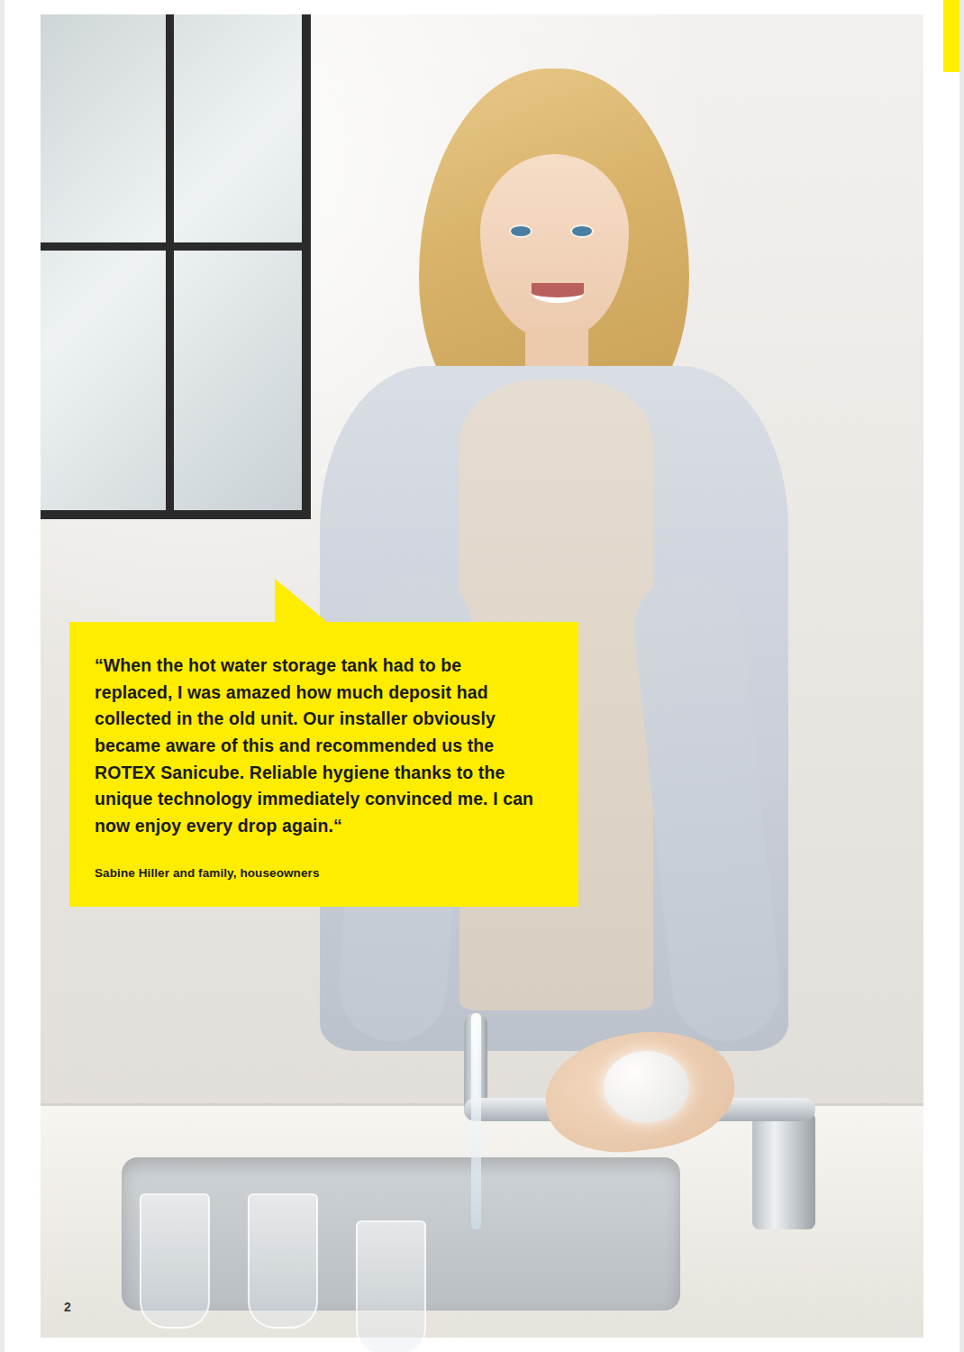“When the hot water storage tank had to be replaced, I was amazed how much deposit had collected in the old unit. Our installer obviously became aware of this and recommended us the ROTEX Sanicube. Reliable hygiene thanks to the unique technology immediately convinced me. I can now enjoy every drop again.“
Sabine Hiller and family, houseowners
2